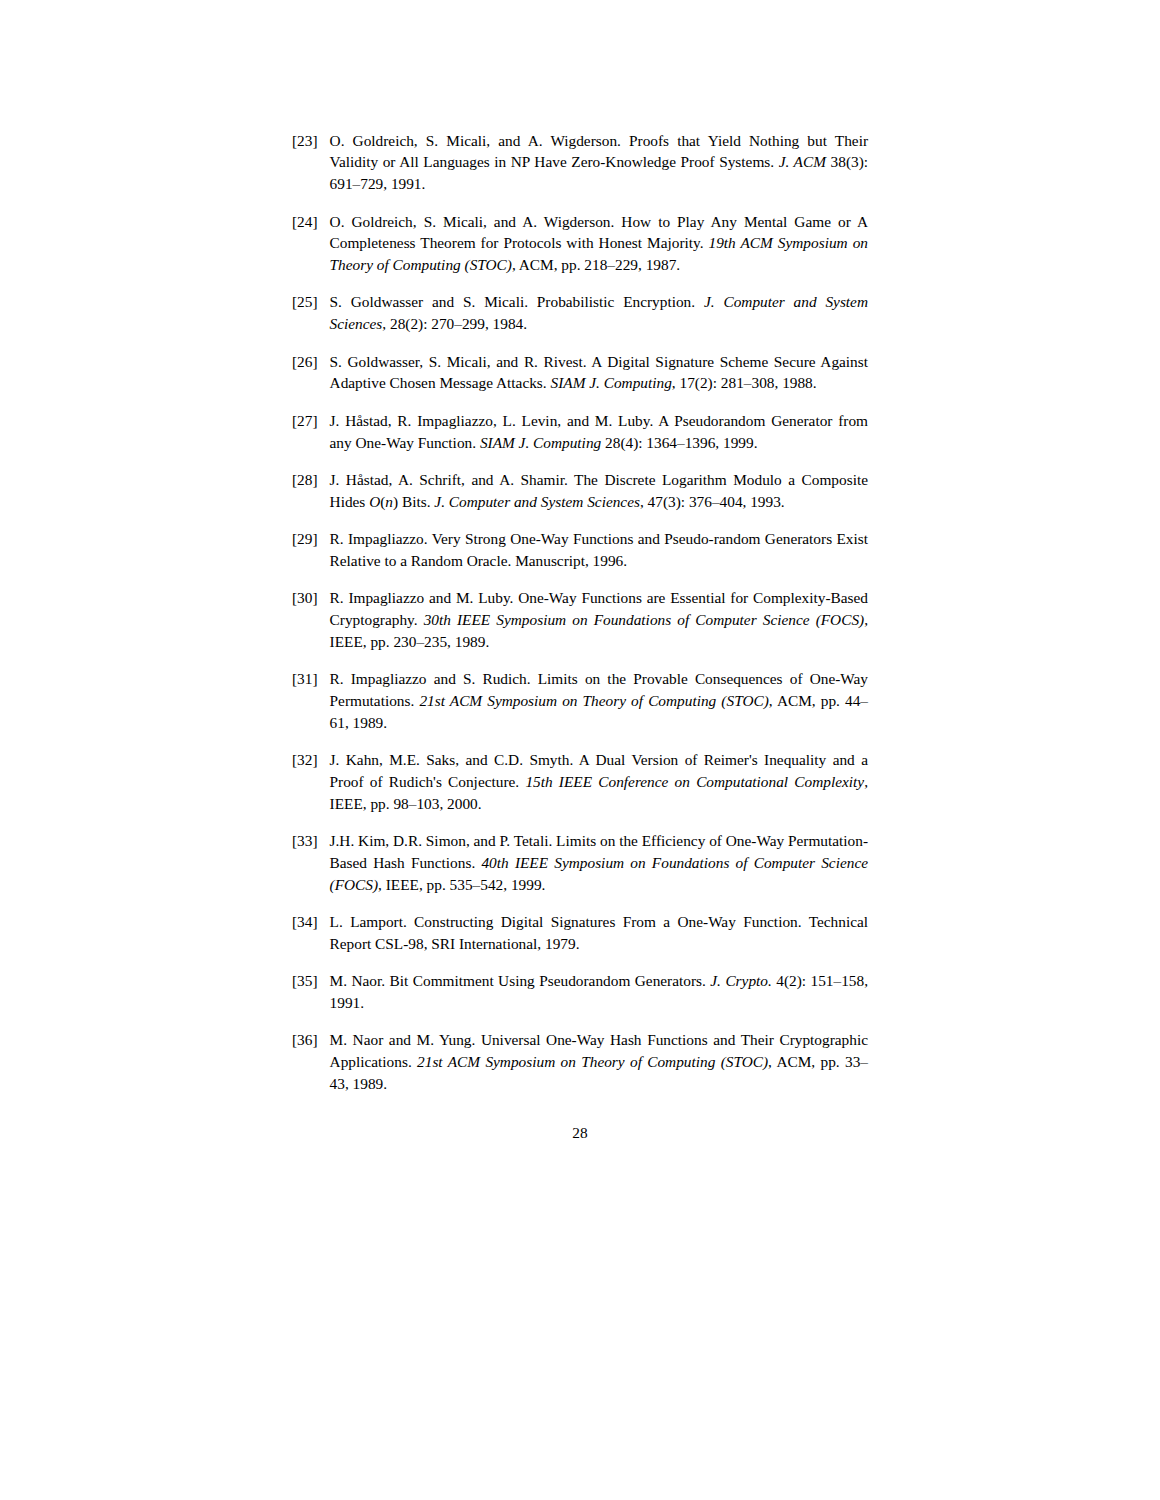[23] O. Goldreich, S. Micali, and A. Wigderson. Proofs that Yield Nothing but Their Validity or All Languages in NP Have Zero-Knowledge Proof Systems. J. ACM 38(3): 691–729, 1991.
[24] O. Goldreich, S. Micali, and A. Wigderson. How to Play Any Mental Game or A Completeness Theorem for Protocols with Honest Majority. 19th ACM Symposium on Theory of Computing (STOC), ACM, pp. 218–229, 1987.
[25] S. Goldwasser and S. Micali. Probabilistic Encryption. J. Computer and System Sciences, 28(2): 270–299, 1984.
[26] S. Goldwasser, S. Micali, and R. Rivest. A Digital Signature Scheme Secure Against Adaptive Chosen Message Attacks. SIAM J. Computing, 17(2): 281–308, 1988.
[27] J. Håstad, R. Impagliazzo, L. Levin, and M. Luby. A Pseudorandom Generator from any One-Way Function. SIAM J. Computing 28(4): 1364–1396, 1999.
[28] J. Håstad, A. Schrift, and A. Shamir. The Discrete Logarithm Modulo a Composite Hides O(n) Bits. J. Computer and System Sciences, 47(3): 376–404, 1993.
[29] R. Impagliazzo. Very Strong One-Way Functions and Pseudo-random Generators Exist Relative to a Random Oracle. Manuscript, 1996.
[30] R. Impagliazzo and M. Luby. One-Way Functions are Essential for Complexity-Based Cryptography. 30th IEEE Symposium on Foundations of Computer Science (FOCS), IEEE, pp. 230–235, 1989.
[31] R. Impagliazzo and S. Rudich. Limits on the Provable Consequences of One-Way Permutations. 21st ACM Symposium on Theory of Computing (STOC), ACM, pp. 44–61, 1989.
[32] J. Kahn, M.E. Saks, and C.D. Smyth. A Dual Version of Reimer's Inequality and a Proof of Rudich's Conjecture. 15th IEEE Conference on Computational Complexity, IEEE, pp. 98–103, 2000.
[33] J.H. Kim, D.R. Simon, and P. Tetali. Limits on the Efficiency of One-Way Permutation-Based Hash Functions. 40th IEEE Symposium on Foundations of Computer Science (FOCS), IEEE, pp. 535–542, 1999.
[34] L. Lamport. Constructing Digital Signatures From a One-Way Function. Technical Report CSL-98, SRI International, 1979.
[35] M. Naor. Bit Commitment Using Pseudorandom Generators. J. Crypto. 4(2): 151–158, 1991.
[36] M. Naor and M. Yung. Universal One-Way Hash Functions and Their Cryptographic Applications. 21st ACM Symposium on Theory of Computing (STOC), ACM, pp. 33–43, 1989.
28